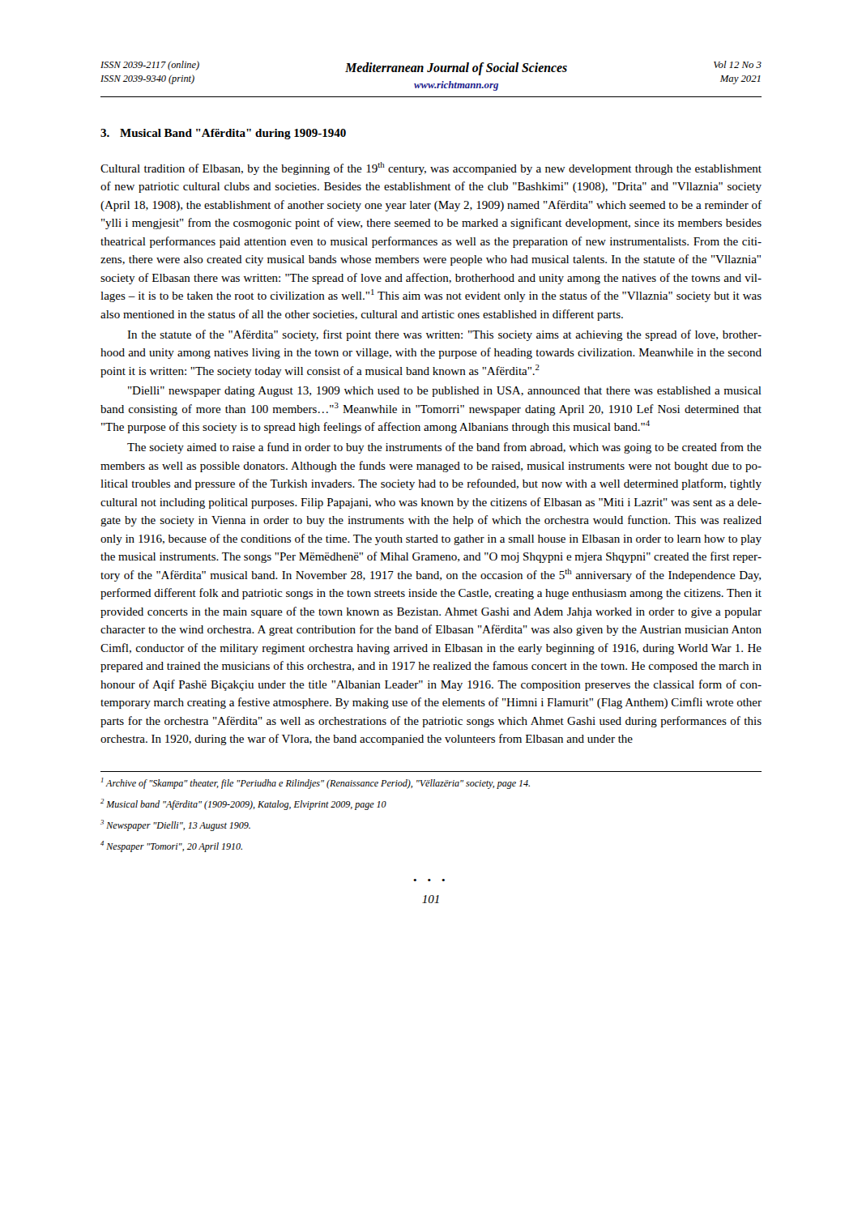ISSN 2039-2117 (online)
ISSN 2039-9340 (print)
Mediterranean Journal of Social Sciences www.richtmann.org
Vol 12 No 3
May 2021
3. Musical Band "Afërdita" during 1909-1940
Cultural tradition of Elbasan, by the beginning of the 19th century, was accompanied by a new development through the establishment of new patriotic cultural clubs and societies. Besides the establishment of the club "Bashkimi" (1908), "Drita" and "Vllaznia" society (April 18, 1908), the establishment of another society one year later (May 2, 1909) named "Afërdita" which seemed to be a reminder of "ylli i mengjesit" from the cosmogonic point of view, there seemed to be marked a significant development, since its members besides theatrical performances paid attention even to musical performances as well as the preparation of new instrumentalists. From the citizens, there were also created city musical bands whose members were people who had musical talents. In the statute of the "Vllaznia" society of Elbasan there was written: "The spread of love and affection, brotherhood and unity among the natives of the towns and villages – it is to be taken the root to civilization as well."1 This aim was not evident only in the status of the "Vllaznia" society but it was also mentioned in the status of all the other societies, cultural and artistic ones established in different parts.
In the statute of the "Afërdita" society, first point there was written: "This society aims at achieving the spread of love, brotherhood and unity among natives living in the town or village, with the purpose of heading towards civilization. Meanwhile in the second point it is written: "The society today will consist of a musical band known as "Afërdita".2
"Dielli" newspaper dating August 13, 1909 which used to be published in USA, announced that there was established a musical band consisting of more than 100 members…"3 Meanwhile in "Tomorri" newspaper dating April 20, 1910 Lef Nosi determined that "The purpose of this society is to spread high feelings of affection among Albanians through this musical band."4
The society aimed to raise a fund in order to buy the instruments of the band from abroad, which was going to be created from the members as well as possible donators. Although the funds were managed to be raised, musical instruments were not bought due to political troubles and pressure of the Turkish invaders. The society had to be refounded, but now with a well determined platform, tightly cultural not including political purposes. Filip Papajani, who was known by the citizens of Elbasan as "Miti i Lazrit" was sent as a delegate by the society in Vienna in order to buy the instruments with the help of which the orchestra would function. This was realized only in 1916, because of the conditions of the time. The youth started to gather in a small house in Elbasan in order to learn how to play the musical instruments. The songs "Per Mëmëdhenë" of Mihal Grameno, and "O moj Shqypni e mjera Shqypni" created the first repertory of the "Afërdita" musical band. In November 28, 1917 the band, on the occasion of the 5th anniversary of the Independence Day, performed different folk and patriotic songs in the town streets inside the Castle, creating a huge enthusiasm among the citizens. Then it provided concerts in the main square of the town known as Bezistan. Ahmet Gashi and Adem Jahja worked in order to give a popular character to the wind orchestra. A great contribution for the band of Elbasan "Afërdita" was also given by the Austrian musician Anton Cimfl, conductor of the military regiment orchestra having arrived in Elbasan in the early beginning of 1916, during World War 1. He prepared and trained the musicians of this orchestra, and in 1917 he realized the famous concert in the town. He composed the march in honour of Aqif Pashë Biçakçiu under the title "Albanian Leader" in May 1916. The composition preserves the classical form of contemporary march creating a festive atmosphere. By making use of the elements of "Himni i Flamurit" (Flag Anthem) Cimfli wrote other parts for the orchestra "Afërdita" as well as orchestrations of the patriotic songs which Ahmet Gashi used during performances of this orchestra. In 1920, during the war of Vlora, the band accompanied the volunteers from Elbasan and under the
1 Archive of "Skampa" theater, file "Periudha e Rilindjes" (Renaissance Period), "Vëllazëria" society, page 14.
2 Musical band "Afërdita" (1909-2009), Katalog, Elviprint 2009, page 10
3 Newspaper "Dielli", 13 August 1909.
4 Nespaper "Tomori", 20 April 1910.
• • • 101